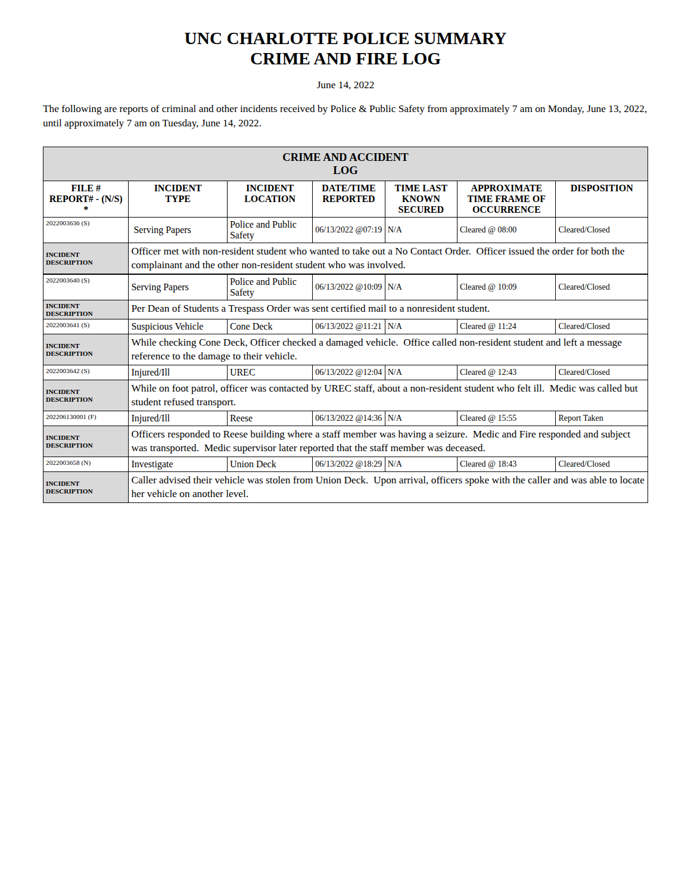UNC CHARLOTTE POLICE SUMMARY
CRIME AND FIRE LOG
June 14, 2022
The following are reports of criminal and other incidents received by Police & Public Safety from approximately 7 am on Monday, June 13, 2022, until approximately 7 am on Tuesday, June 14, 2022.
| CRIME AND ACCIDENT LOG |
| FILE # REPORT# - (N/S) * | INCIDENT TYPE | INCIDENT LOCATION | DATE/TIME REPORTED | TIME LAST KNOWN SECURED | APPROXIMATE TIME FRAME OF OCCURRENCE | DISPOSITION |
| 2022003636 (S) | Serving Papers | Police and Public Safety | 06/13/2022 @07:19 | N/A | Cleared @ 08:00 | Cleared/Closed |
| INCIDENT DESCRIPTION | Officer met with non-resident student who wanted to take out a No Contact Order. Officer issued the order for both the complainant and the other non-resident student who was involved. |
| 2022003640 (S) | Serving Papers | Police and Public Safety | 06/13/2022 @10:09 | N/A | Cleared @ 10:09 | Cleared/Closed |
| INCIDENT DESCRIPTION | Per Dean of Students a Trespass Order was sent certified mail to a nonresident student. |
| 2022003641 (S) | Suspicious Vehicle | Cone Deck | 06/13/2022 @11:21 | N/A | Cleared @ 11:24 | Cleared/Closed |
| INCIDENT DESCRIPTION | While checking Cone Deck, Officer checked a damaged vehicle. Office called non-resident student and left a message reference to the damage to their vehicle. |
| 2022003642 (S) | Injured/Ill | UREC | 06/13/2022 @12:04 | N/A | Cleared @ 12:43 | Cleared/Closed |
| INCIDENT DESCRIPTION | While on foot patrol, officer was contacted by UREC staff, about a non-resident student who felt ill. Medic was called but student refused transport. |
| 202206130001 (F) | Injured/Ill | Reese | 06/13/2022 @14:36 | N/A | Cleared @ 15:55 | Report Taken |
| INCIDENT DESCRIPTION | Officers responded to Reese building where a staff member was having a seizure. Medic and Fire responded and subject was transported. Medic supervisor later reported that the staff member was deceased. |
| 2022003658 (N) | Investigate | Union Deck | 06/13/2022 @18:29 | N/A | Cleared @ 18:43 | Cleared/Closed |
| INCIDENT DESCRIPTION | Caller advised their vehicle was stolen from Union Deck. Upon arrival, officers spoke with the caller and was able to locate her vehicle on another level. |